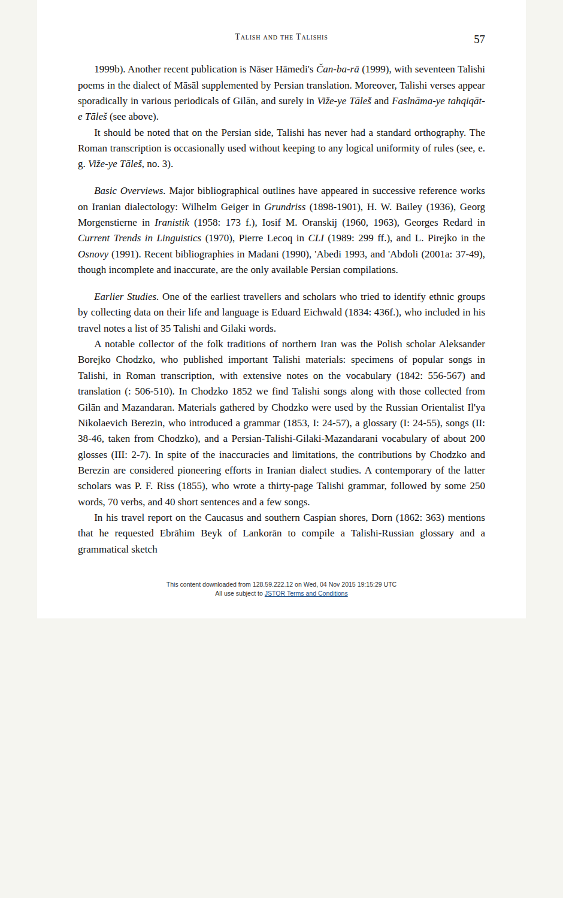Talish and the Talishis 57
1999b). Another recent publication is Nāser Hāmedi's Čan-ba-rā (1999), with seventeen Talishi poems in the dialect of Māsāl supplemented by Persian translation. Moreover, Talishi verses appear sporadically in various periodicals of Gilān, and surely in Viže-ye Tāleš and Faslnāma-ye tahqiqāt-e Tāleš (see above).
It should be noted that on the Persian side, Talishi has never had a standard orthography. The Roman transcription is occasionally used without keeping to any logical uniformity of rules (see, e. g. Viže-ye Tāleš, no. 3).
Basic Overviews. Major bibliographical outlines have appeared in successive reference works on Iranian dialectology: Wilhelm Geiger in Grundriss (1898-1901), H. W. Bailey (1936), Georg Morgenstierne in Iranistik (1958: 173 f.), Iosif M. Oranskij (1960, 1963), Georges Redard in Current Trends in Linguistics (1970), Pierre Lecoq in CLI (1989: 299 ff.), and L. Pirejko in the Osnovy (1991). Recent bibliographies in Madani (1990), 'Abedi 1993, and 'Abdoli (2001a: 37-49), though incomplete and inaccurate, are the only available Persian compilations.
Earlier Studies. One of the earliest travellers and scholars who tried to identify ethnic groups by collecting data on their life and language is Eduard Eichwald (1834: 436f.), who included in his travel notes a list of 35 Talishi and Gilaki words.
A notable collector of the folk traditions of northern Iran was the Polish scholar Aleksander Borejko Chodzko, who published important Talishi materials: specimens of popular songs in Talishi, in Roman transcription, with extensive notes on the vocabulary (1842: 556-567) and translation (: 506-510). In Chodzko 1852 we find Talishi songs along with those collected from Gilān and Mazandaran. Materials gathered by Chodzko were used by the Russian Orientalist Il'ya Nikolaevich Berezin, who introduced a grammar (1853, I: 24-57), a glossary (I: 24-55), songs (II: 38-46, taken from Chodzko), and a Persian-Talishi-Gilaki-Mazandarani vocabulary of about 200 glosses (III: 2-7). In spite of the inaccuracies and limitations, the contributions by Chodzko and Berezin are considered pioneering efforts in Iranian dialect studies. A contemporary of the latter scholars was P. F. Riss (1855), who wrote a thirty-page Talishi grammar, followed by some 250 words, 70 verbs, and 40 short sentences and a few songs.
In his travel report on the Caucasus and southern Caspian shores, Dorn (1862: 363) mentions that he requested Ebrāhim Beyk of Lankorān to compile a Talishi-Russian glossary and a grammatical sketch
This content downloaded from 128.59.222.12 on Wed, 04 Nov 2015 19:15:29 UTC
All use subject to JSTOR Terms and Conditions